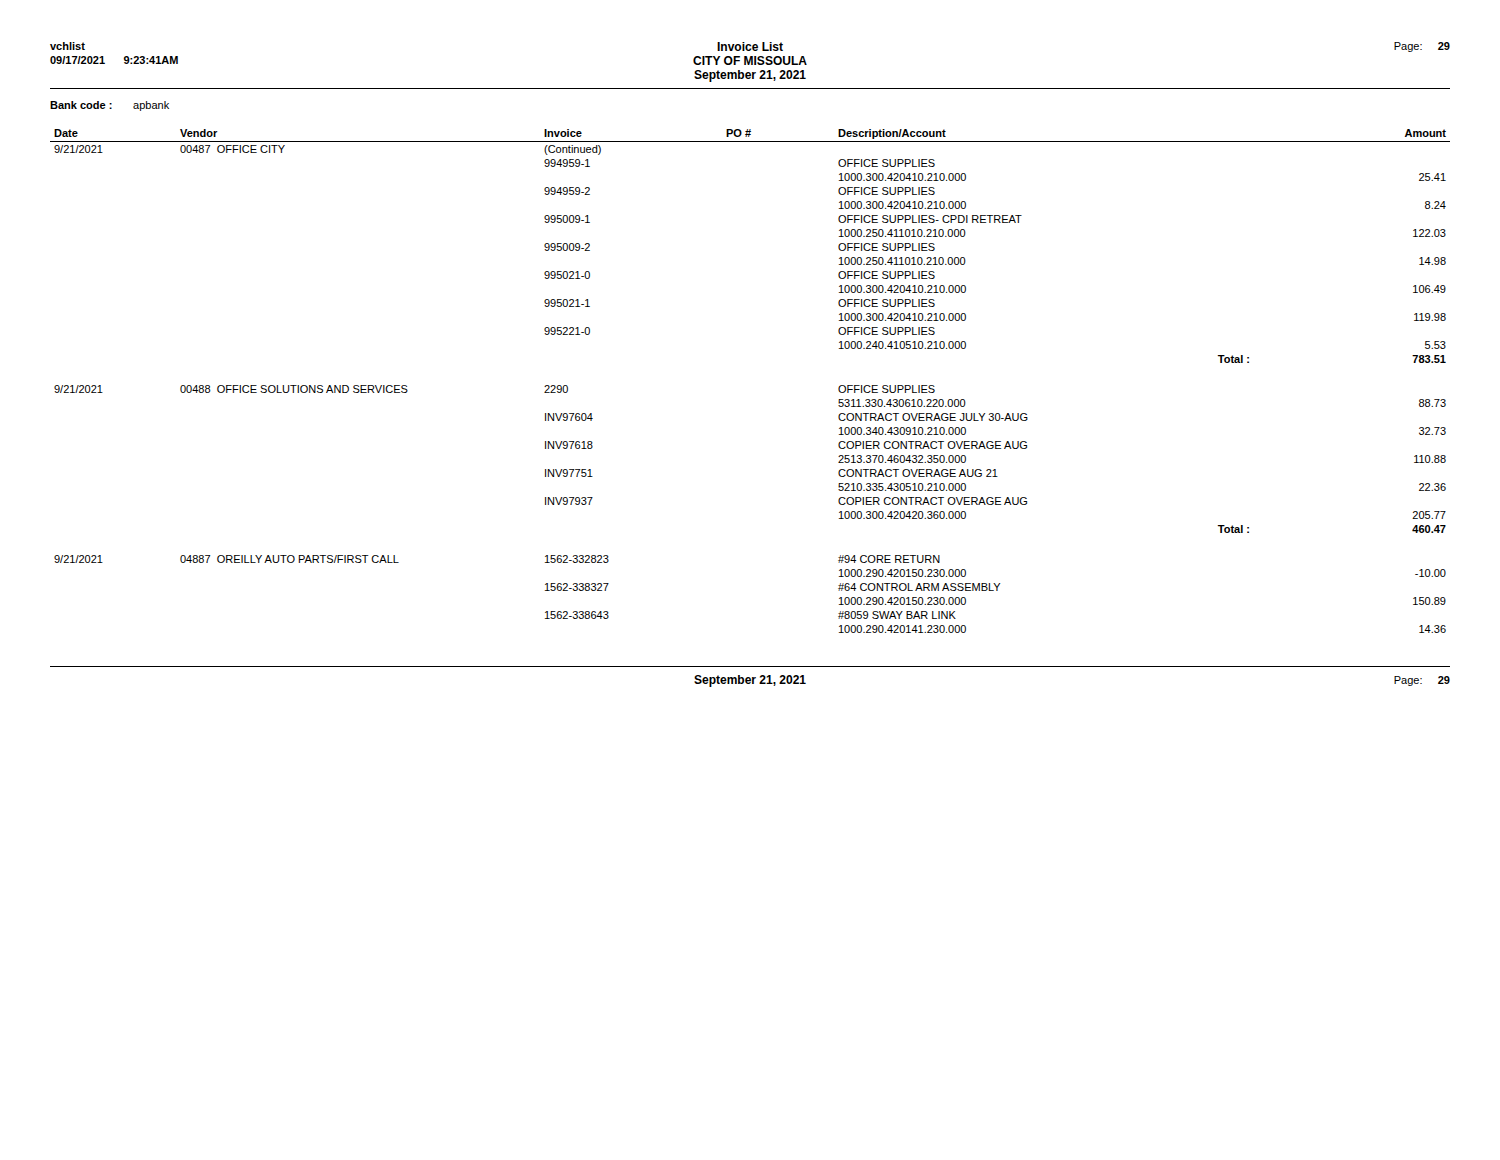| vchlist | Invoice List | Page: 29 |
| 09/17/2021 9:23:41AM | CITY OF MISSOULA | |
| | September 21, 2021 | |
Bank code : apbank
| Date | Vendor | Invoice | PO # | Description/Account | Amount |
| --- | --- | --- | --- | --- | --- |
| 9/21/2021 | 00487 OFFICE CITY | (Continued) | | | |
| | | 994959-1 | | OFFICE SUPPLIES | |
| | | | | 1000.300.420410.210.000 | 25.41 |
| | | 994959-2 | | OFFICE SUPPLIES | |
| | | | | 1000.300.420410.210.000 | 8.24 |
| | | 995009-1 | | OFFICE SUPPLIES- CPDI RETREAT | |
| | | | | 1000.250.411010.210.000 | 122.03 |
| | | 995009-2 | | OFFICE SUPPLIES | |
| | | | | 1000.250.411010.210.000 | 14.98 |
| | | 995021-0 | | OFFICE SUPPLIES | |
| | | | | 1000.300.420410.210.000 | 106.49 |
| | | 995021-1 | | OFFICE SUPPLIES | |
| | | | | 1000.300.420410.210.000 | 119.98 |
| | | 995221-0 | | OFFICE SUPPLIES | |
| | | | | 1000.240.410510.210.000 | 5.53 |
| | | | | Total : | 783.51 |
| 9/21/2021 | 00488 OFFICE SOLUTIONS AND SERVICES | 2290 | | OFFICE SUPPLIES | |
| | | | | 5311.330.430610.220.000 | 88.73 |
| | | INV97604 | | CONTRACT OVERAGE JULY 30-AUG | |
| | | | | 1000.340.430910.210.000 | 32.73 |
| | | INV97618 | | COPIER CONTRACT OVERAGE AUG | |
| | | | | 2513.370.460432.350.000 | 110.88 |
| | | INV97751 | | CONTRACT OVERAGE AUG 21 | |
| | | | | 5210.335.430510.210.000 | 22.36 |
| | | INV97937 | | COPIER CONTRACT OVERAGE AUG | |
| | | | | 1000.300.420420.360.000 | 205.77 |
| | | | | Total : | 460.47 |
| 9/21/2021 | 04887 OREILLY AUTO PARTS/FIRST CALL | 1562-332823 | | #94 CORE RETURN | |
| | | | | 1000.290.420150.230.000 | -10.00 |
| | | 1562-338327 | | #64 CONTROL ARM ASSEMBLY | |
| | | | | 1000.290.420150.230.000 | 150.89 |
| | | 1562-338643 | | #8059 SWAY BAR LINK | |
| | | | | 1000.290.420141.230.000 | 14.36 |
| | September 21, 2021 | Page: 29 |